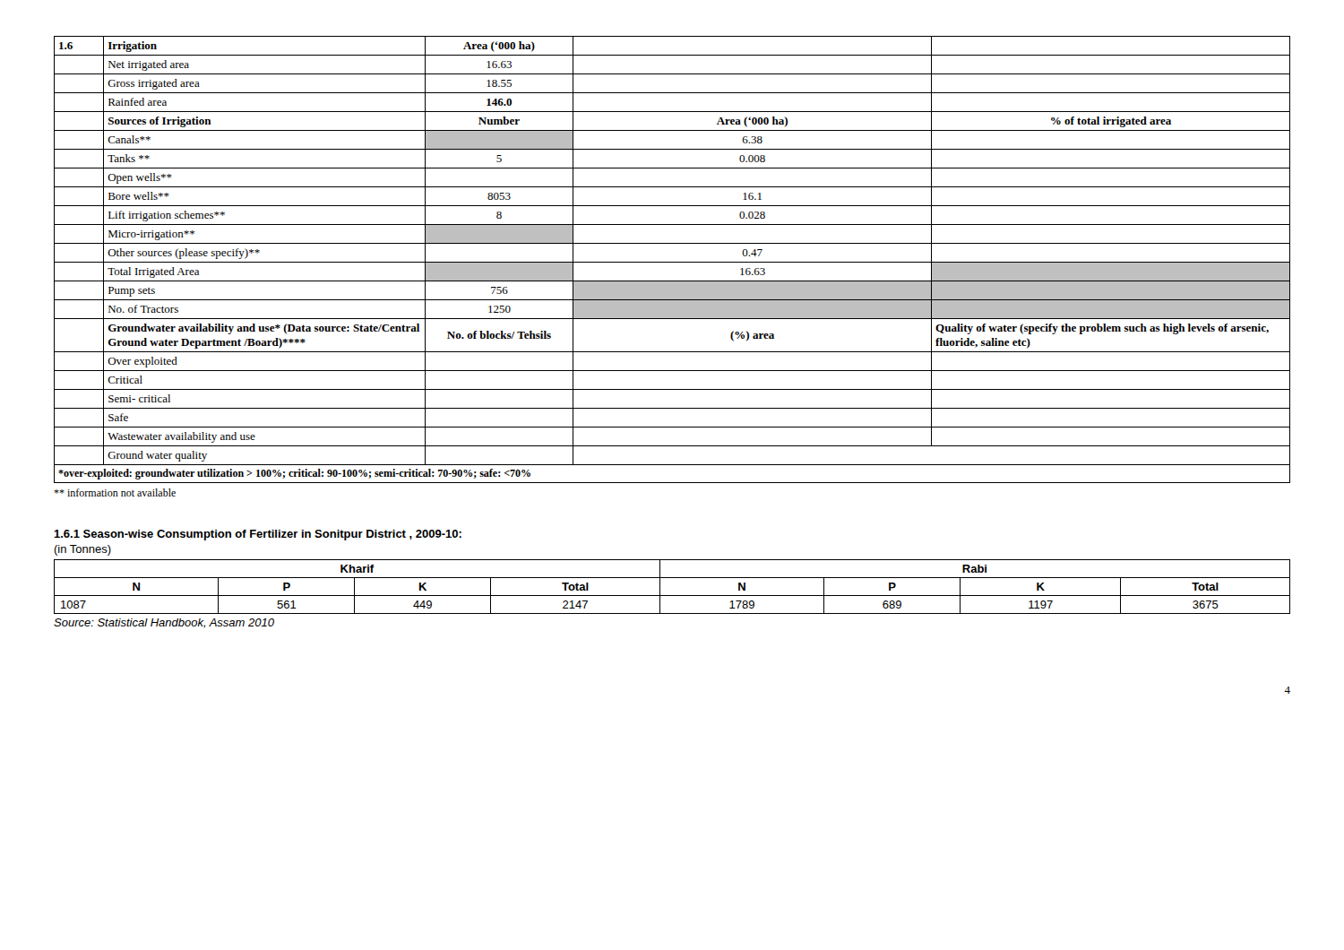| 1.6 | Irrigation | Area (‘000 ha) | | |
| | Net irrigated area | 16.63 | | |
| | Gross irrigated area | 18.55 | | |
| | Rainfed area | 146.0 | | |
| | Sources of Irrigation | Number | Area (‘000 ha) | % of total irrigated area |
| | Canals** | | 6.38 | |
| | Tanks ** | 5 | 0.008 | |
| | Open wells** | | | |
| | Bore wells** | 8053 | 16.1 | |
| | Lift irrigation schemes** | 8 | 0.028 | |
| | Micro-irrigation** | | | |
| | Other sources (please specify)** | | 0.47 | |
| | Total Irrigated Area | | 16.63 | |
| | Pump sets | 756 | | |
| | No. of Tractors | 1250 | | |
| | Groundwater availability and use* (Data source: State/Central Ground water Department /Board)**** | No. of blocks/ Tehsils | (%) area | Quality of water (specify the problem such as high levels of arsenic, fluoride, saline etc) |
| | Over exploited | | | |
| | Critical | | | |
| | Semi- critical | | | |
| | Safe | | | |
| | Wastewater availability and use | | | |
| | Ground water quality | | |
| *over-exploited: groundwater utilization > 100%; critical: 90-100%; semi-critical: 70-90%; safe: <70% |
** information not available
1.6.1 Season-wise Consumption of Fertilizer in Sonitpur District , 2009-10:
(in Tonnes)
| Kharif | Rabi |
| --- | --- |
| N | P | K | Total | N | P | K | Total |
| 1087 | 561 | 449 | 2147 | 1789 | 689 | 1197 | 3675 |
Source: Statistical Handbook, Assam 2010
4